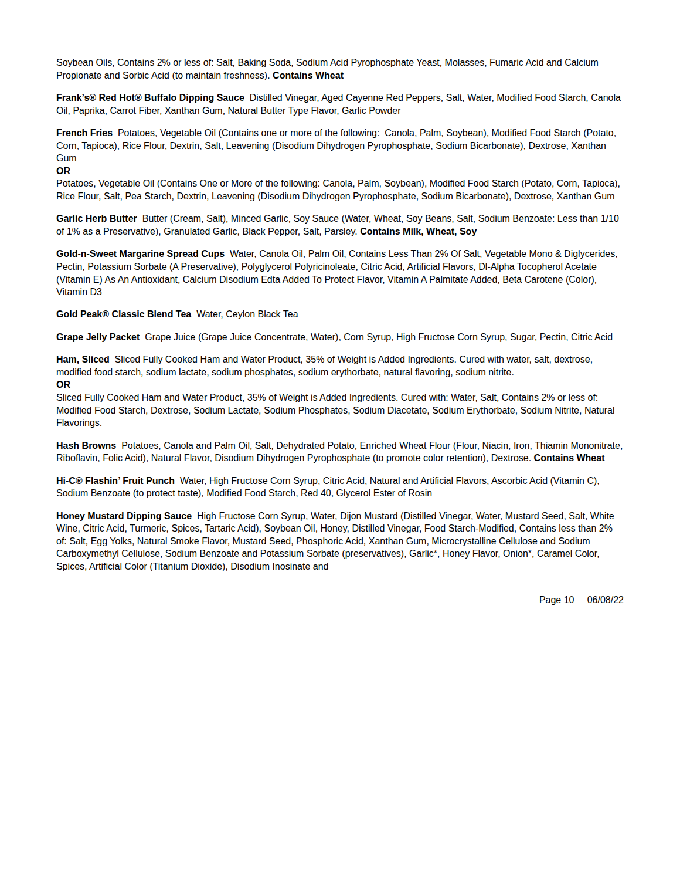Soybean Oils, Contains 2% or less of: Salt, Baking Soda, Sodium Acid Pyrophosphate Yeast, Molasses, Fumaric Acid and Calcium Propionate and Sorbic Acid (to maintain freshness). Contains Wheat
Frank’s® Red Hot® Buffalo Dipping Sauce Distilled Vinegar, Aged Cayenne Red Peppers, Salt, Water, Modified Food Starch, Canola Oil, Paprika, Carrot Fiber, Xanthan Gum, Natural Butter Type Flavor, Garlic Powder
French Fries Potatoes, Vegetable Oil (Contains one or more of the following: Canola, Palm, Soybean), Modified Food Starch (Potato, Corn, Tapioca), Rice Flour, Dextrin, Salt, Leavening (Disodium Dihydrogen Pyrophosphate, Sodium Bicarbonate), Dextrose, Xanthan Gum
OR
Potatoes, Vegetable Oil (Contains One or More of the following: Canola, Palm, Soybean), Modified Food Starch (Potato, Corn, Tapioca), Rice Flour, Salt, Pea Starch, Dextrin, Leavening (Disodium Dihydrogen Pyrophosphate, Sodium Bicarbonate), Dextrose, Xanthan Gum
Garlic Herb Butter Butter (Cream, Salt), Minced Garlic, Soy Sauce (Water, Wheat, Soy Beans, Salt, Sodium Benzoate: Less than 1/10 of 1% as a Preservative), Granulated Garlic, Black Pepper, Salt, Parsley. Contains Milk, Wheat, Soy
Gold-n-Sweet Margarine Spread Cups Water, Canola Oil, Palm Oil, Contains Less Than 2% Of Salt, Vegetable Mono & Diglycerides, Pectin, Potassium Sorbate (A Preservative), Polyglycerol Polyricinoleate, Citric Acid, Artificial Flavors, Dl-Alpha Tocopherol Acetate (Vitamin E) As An Antioxidant, Calcium Disodium Edta Added To Protect Flavor, Vitamin A Palmitate Added, Beta Carotene (Color), Vitamin D3
Gold Peak® Classic Blend Tea Water, Ceylon Black Tea
Grape Jelly Packet Grape Juice (Grape Juice Concentrate, Water), Corn Syrup, High Fructose Corn Syrup, Sugar, Pectin, Citric Acid
Ham, Sliced Sliced Fully Cooked Ham and Water Product, 35% of Weight is Added Ingredients. Cured with water, salt, dextrose, modified food starch, sodium lactate, sodium phosphates, sodium erythorbate, natural flavoring, sodium nitrite.
OR
Sliced Fully Cooked Ham and Water Product, 35% of Weight is Added Ingredients. Cured with: Water, Salt, Contains 2% or less of: Modified Food Starch, Dextrose, Sodium Lactate, Sodium Phosphates, Sodium Diacetate, Sodium Erythorbate, Sodium Nitrite, Natural Flavorings.
Hash Browns Potatoes, Canola and Palm Oil, Salt, Dehydrated Potato, Enriched Wheat Flour (Flour, Niacin, Iron, Thiamin Mononitrate, Riboflavin, Folic Acid), Natural Flavor, Disodium Dihydrogen Pyrophosphate (to promote color retention), Dextrose. Contains Wheat
Hi-C® Flashin’ Fruit Punch Water, High Fructose Corn Syrup, Citric Acid, Natural and Artificial Flavors, Ascorbic Acid (Vitamin C), Sodium Benzoate (to protect taste), Modified Food Starch, Red 40, Glycerol Ester of Rosin
Honey Mustard Dipping Sauce High Fructose Corn Syrup, Water, Dijon Mustard (Distilled Vinegar, Water, Mustard Seed, Salt, White Wine, Citric Acid, Turmeric, Spices, Tartaric Acid), Soybean Oil, Honey, Distilled Vinegar, Food Starch-Modified, Contains less than 2% of: Salt, Egg Yolks, Natural Smoke Flavor, Mustard Seed, Phosphoric Acid, Xanthan Gum, Microcrystalline Cellulose and Sodium Carboxymethyl Cellulose, Sodium Benzoate and Potassium Sorbate (preservatives), Garlic*, Honey Flavor, Onion*, Caramel Color, Spices, Artificial Color (Titanium Dioxide), Disodium Inosinate and
Page 10 06/08/22